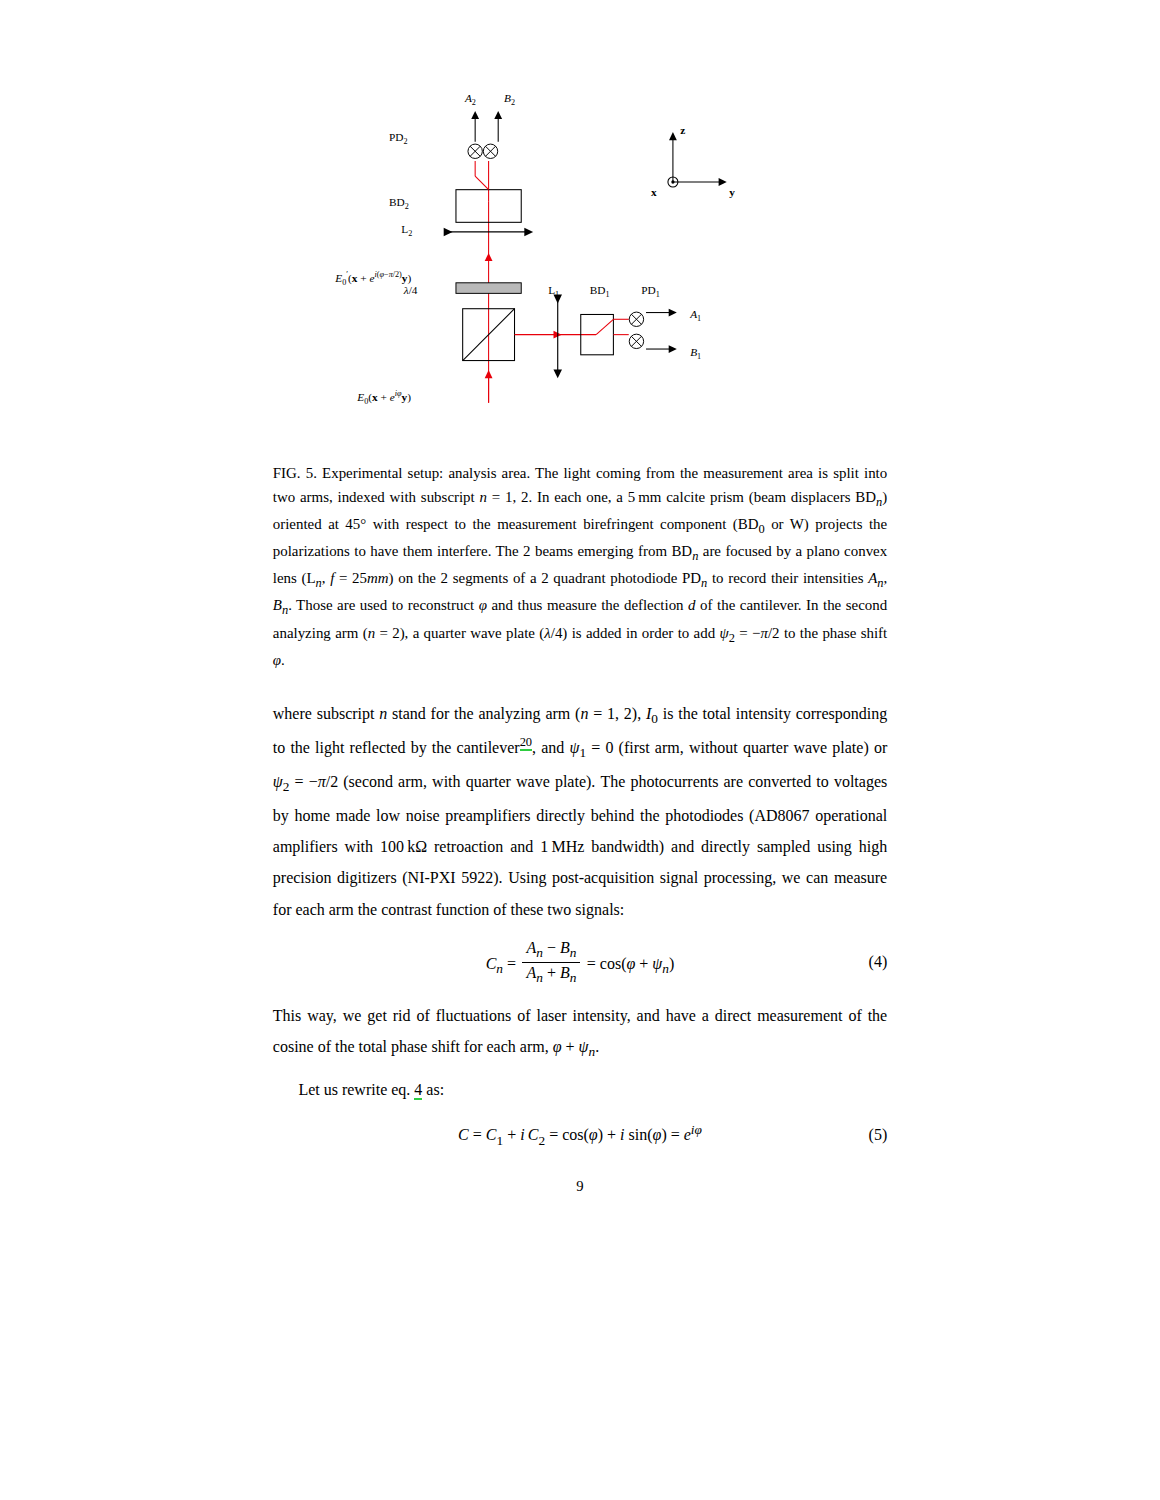A2 B2 PD2 BD2 L2 E0′(x + ei(φ−π/2)y) λ/4 L1 BD1 PD1 A1 B1 E0(x + eiφy) z y x
FIG. 5. Experimental setup: analysis area. The light coming from the measurement area is split into two arms, indexed with subscript n = 1, 2. In each one, a 5 mm calcite prism (beam displacers BDn) oriented at 45° with respect to the measurement birefringent component (BD0 or W) projects the polarizations to have them interfere. The 2 beams emerging from BDn are focused by a plano convex lens (Ln, f = 25mm) on the 2 segments of a 2 quadrant photodiode PDn to record their intensities An, Bn. Those are used to reconstruct φ and thus measure the deflection d of the cantilever. In the second analyzing arm (n = 2), a quarter wave plate (λ/4) is added in order to add ψ2 = −π/2 to the phase shift φ.
where subscript n stand for the analyzing arm (n = 1, 2), I0 is the total intensity corresponding to the light reflected by the cantilever20, and ψ1 = 0 (first arm, without quarter wave plate) or ψ2 = −π/2 (second arm, with quarter wave plate). The photocurrents are converted to voltages by home made low noise preamplifiers directly behind the photodiodes (AD8067 operational amplifiers with 100 kΩ retroaction and 1 MHz bandwidth) and directly sampled using high precision digitizers (NI-PXI 5922). Using post-acquisition signal processing, we can measure for each arm the contrast function of these two signals:
Cn = An − Bn An + Bn = cos(φ + ψn) (4)
This way, we get rid of fluctuations of laser intensity, and have a direct measurement of the cosine of the total phase shift for each arm, φ + ψn.
Let us rewrite eq. 4 as:
C = C1 + i C2 = cos(φ) + i sin(φ) = eiφ (5)
9